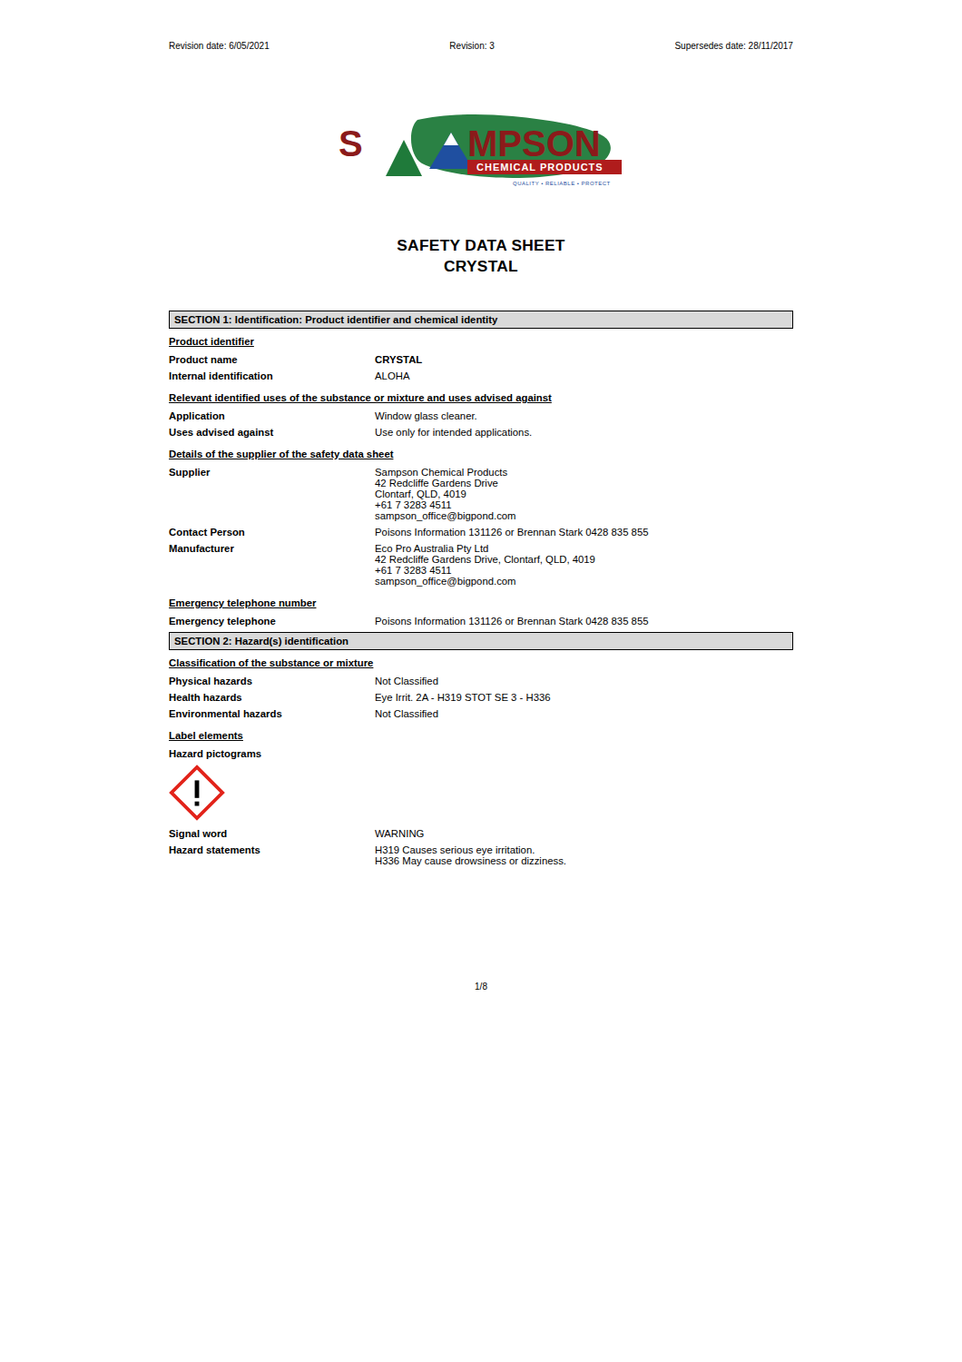Revision date: 6/05/2021
Revision: 3
Supersedes date: 28/11/2017
S MPSON CHEMICAL PRODUCTS QUALITY • RELIABLE • PROTECT
SAFETY DATA SHEET
CRYSTAL
SECTION 1: Identification: Product identifier and chemical identity
Product identifier
| Product name | CRYSTAL |
| Internal identification | ALOHA |
Relevant identified uses of the substance or mixture and uses advised against
| Application | Window glass cleaner. |
| Uses advised against | Use only for intended applications. |
Details of the supplier of the safety data sheet
| Supplier | Sampson Chemical Products 42 Redcliffe Gardens Drive Clontarf, QLD, 4019 +61 7 3283 4511 sampson_office@bigpond.com |
| Contact Person | Poisons Information 131126 or Brennan Stark 0428 835 855 |
| Manufacturer | Eco Pro Australia Pty Ltd 42 Redcliffe Gardens Drive, Clontarf, QLD, 4019 +61 7 3283 4511 sampson_office@bigpond.com |
Emergency telephone number
| Emergency telephone | Poisons Information 131126 or Brennan Stark 0428 835 855 |
SECTION 2: Hazard(s) identification
Classification of the substance or mixture
| Physical hazards | Not Classified |
| Health hazards | Eye Irrit. 2A - H319 STOT SE 3 - H336 |
| Environmental hazards | Not Classified |
Label elements
Hazard pictograms
| Signal word | WARNING |
| Hazard statements | H319 Causes serious eye irritation. H336 May cause drowsiness or dizziness. |
1/8